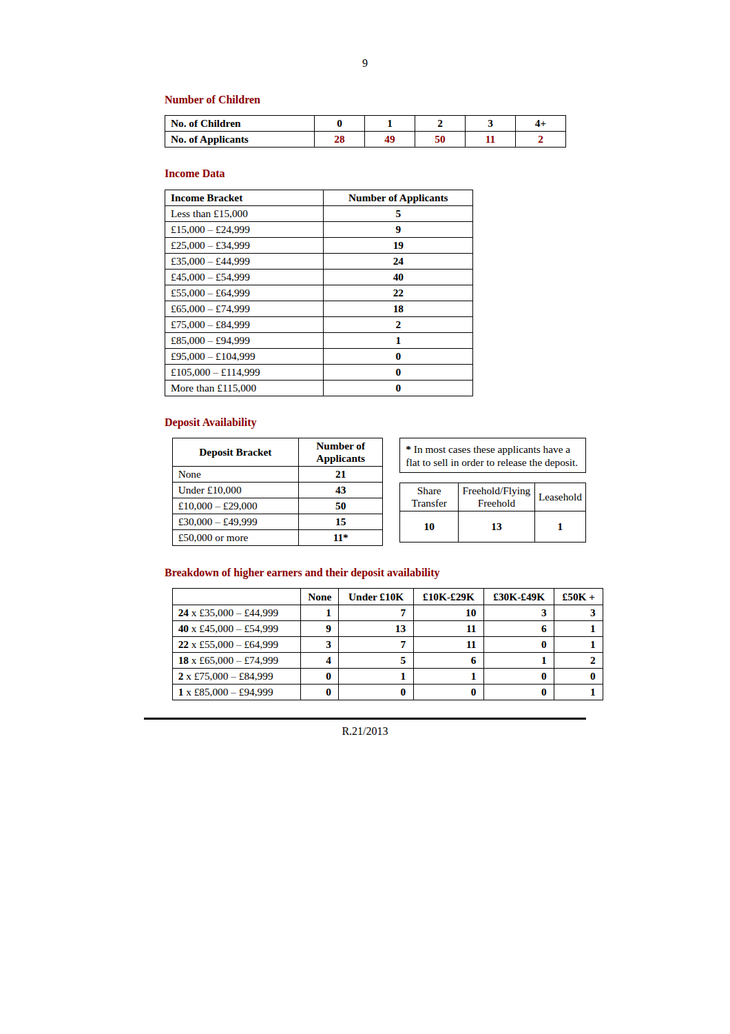9
Number of Children
| No. of Children | 0 | 1 | 2 | 3 | 4+ |
| No. of Applicants | 28 | 49 | 50 | 11 | 2 |
Income Data
| Income Bracket | Number of Applicants |
| --- | --- |
| Less than £15,000 | 5 |
| £15,000 – £24,999 | 9 |
| £25,000 – £34,999 | 19 |
| £35,000 – £44,999 | 24 |
| £45,000 – £54,999 | 40 |
| £55,000 – £64,999 | 22 |
| £65,000 – £74,999 | 18 |
| £75,000 – £84,999 | 2 |
| £85,000 – £94,999 | 1 |
| £95,000 – £104,999 | 0 |
| £105,000 – £114,999 | 0 |
| More than £115,000 | 0 |
Deposit Availability
| Deposit Bracket | Number of Applicants |
| --- | --- |
| None | 21 |
| Under £10,000 | 43 |
| £10,000 – £29,000 | 50 |
| £30,000 – £49,999 | 15 |
| £50,000 or more | 11* |
* In most cases these applicants have a flat to sell in order to release the deposit.
| Share Transfer | Freehold/Flying Freehold | Leasehold |
| --- | --- | --- |
| 10 | 13 | 1 |
Breakdown of higher earners and their deposit availability
| | None | Under £10K | £10K-£29K | £30K-£49K | £50K + |
| --- | --- | --- | --- | --- | --- |
| 24 x £35,000 – £44,999 | 1 | 7 | 10 | 3 | 3 |
| 40 x £45,000 – £54,999 | 9 | 13 | 11 | 6 | 1 |
| 22 x £55,000 – £64,999 | 3 | 7 | 11 | 0 | 1 |
| 18 x £65,000 – £74,999 | 4 | 5 | 6 | 1 | 2 |
| 2 x £75,000 – £84,999 | 0 | 1 | 1 | 0 | 0 |
| 1 x £85,000 – £94,999 | 0 | 0 | 0 | 0 | 1 |
R.21/2013